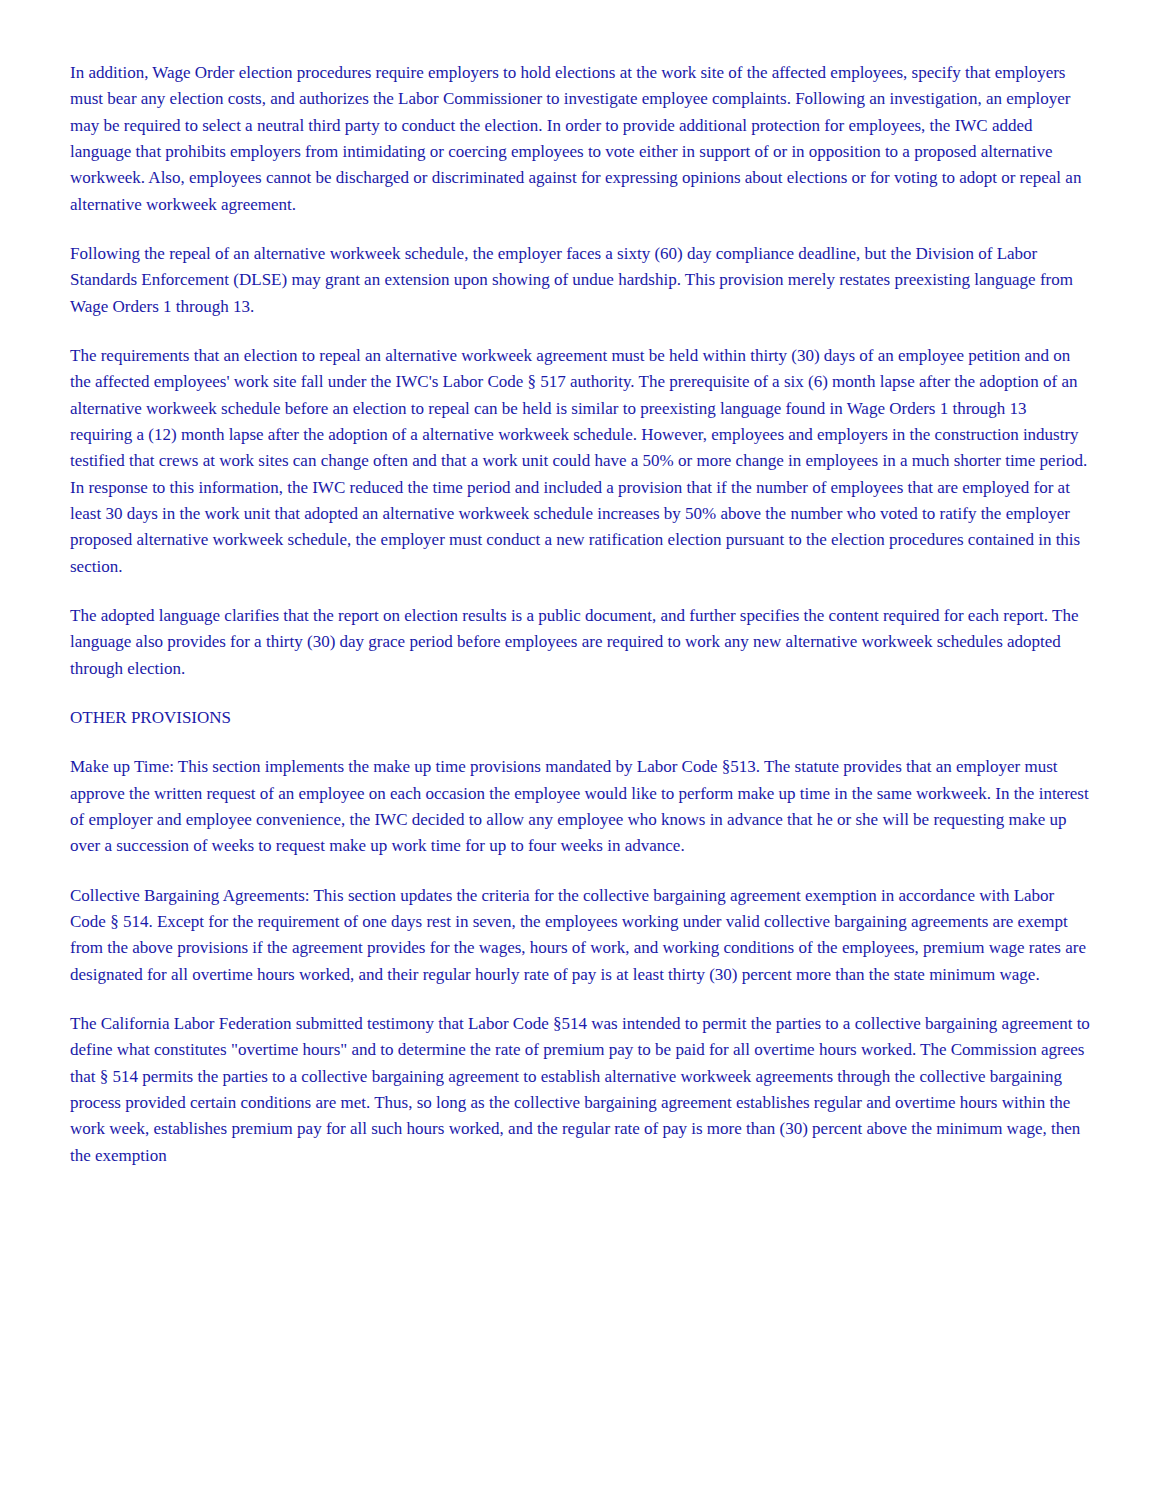In addition, Wage Order election procedures require employers to hold elections at the work site of the affected employees, specify that employers must bear any election costs, and authorizes the Labor Commissioner to investigate employee complaints. Following an investigation, an employer may be required to select a neutral third party to conduct the election. In order to provide additional protection for employees, the IWC added language that prohibits employers from intimidating or coercing employees to vote either in support of or in opposition to a proposed alternative workweek. Also, employees cannot be discharged or discriminated against for expressing opinions about elections or for voting to adopt or repeal an alternative workweek agreement.
Following the repeal of an alternative workweek schedule, the employer faces a sixty (60) day compliance deadline, but the Division of Labor Standards Enforcement (DLSE) may grant an extension upon showing of undue hardship. This provision merely restates preexisting language from Wage Orders 1 through 13.
The requirements that an election to repeal an alternative workweek agreement must be held within thirty (30) days of an employee petition and on the affected employees' work site fall under the IWC's Labor Code § 517 authority. The prerequisite of a six (6) month lapse after the adoption of an alternative workweek schedule before an election to repeal can be held is similar to preexisting language found in Wage Orders 1 through 13 requiring a (12) month lapse after the adoption of a alternative workweek schedule. However, employees and employers in the construction industry testified that crews at work sites can change often and that a work unit could have a 50% or more change in employees in a much shorter time period. In response to this information, the IWC reduced the time period and included a provision that if the number of employees that are employed for at least 30 days in the work unit that adopted an alternative workweek schedule increases by 50% above the number who voted to ratify the employer proposed alternative workweek schedule, the employer must conduct a new ratification election pursuant to the election procedures contained in this section.
The adopted language clarifies that the report on election results is a public document, and further specifies the content required for each report. The language also provides for a thirty (30) day grace period before employees are required to work any new alternative workweek schedules adopted through election.
OTHER PROVISIONS
Make up Time: This section implements the make up time provisions mandated by Labor Code §513. The statute provides that an employer must approve the written request of an employee on each occasion the employee would like to perform make up time in the same workweek. In the interest of employer and employee convenience, the IWC decided to allow any employee who knows in advance that he or she will be requesting make up over a succession of weeks to request make up work time for up to four weeks in advance.
Collective Bargaining Agreements: This section updates the criteria for the collective bargaining agreement exemption in accordance with Labor Code § 514. Except for the requirement of one days rest in seven, the employees working under valid collective bargaining agreements are exempt from the above provisions if the agreement provides for the wages, hours of work, and working conditions of the employees, premium wage rates are designated for all overtime hours worked, and their regular hourly rate of pay is at least thirty (30) percent more than the state minimum wage.
The California Labor Federation submitted testimony that Labor Code §514 was intended to permit the parties to a collective bargaining agreement to define what constitutes "overtime hours" and to determine the rate of premium pay to be paid for all overtime hours worked. The Commission agrees that § 514 permits the parties to a collective bargaining agreement to establish alternative workweek agreements through the collective bargaining process provided certain conditions are met. Thus, so long as the collective bargaining agreement establishes regular and overtime hours within the work week, establishes premium pay for all such hours worked, and the regular rate of pay is more than (30) percent above the minimum wage, then the exemption